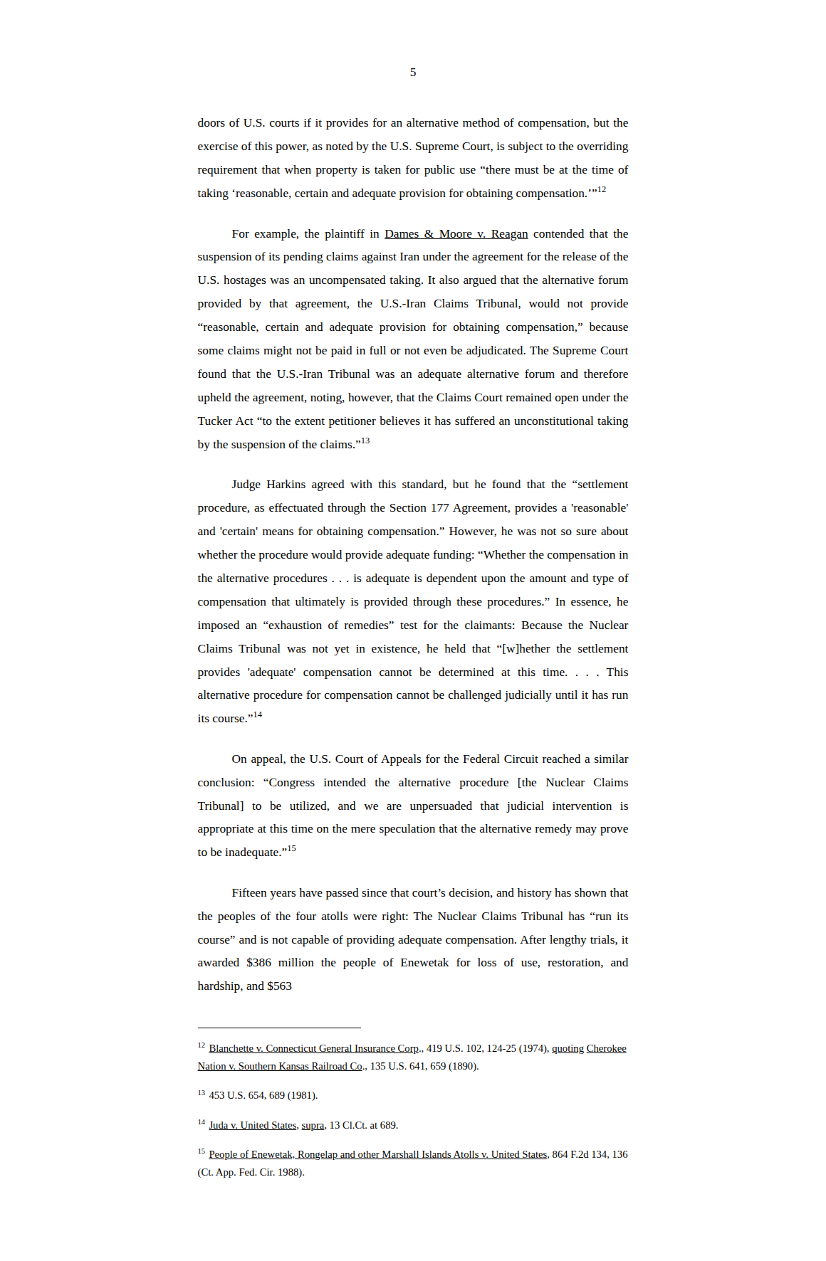5
doors of U.S. courts if it provides for an alternative method of compensation, but the exercise of this power, as noted by the U.S. Supreme Court, is subject to the overriding requirement that when property is taken for public use “there must be at the time of taking ‘reasonable, certain and adequate provision for obtaining compensation.’”12
For example, the plaintiff in Dames & Moore v. Reagan contended that the suspension of its pending claims against Iran under the agreement for the release of the U.S. hostages was an uncompensated taking. It also argued that the alternative forum provided by that agreement, the U.S.-Iran Claims Tribunal, would not provide “reasonable, certain and adequate provision for obtaining compensation,” because some claims might not be paid in full or not even be adjudicated. The Supreme Court found that the U.S.-Iran Tribunal was an adequate alternative forum and therefore upheld the agreement, noting, however, that the Claims Court remained open under the Tucker Act “to the extent petitioner believes it has suffered an unconstitutional taking by the suspension of the claims.”13
Judge Harkins agreed with this standard, but he found that the “settlement procedure, as effectuated through the Section 177 Agreement, provides a 'reasonable' and 'certain' means for obtaining compensation.” However, he was not so sure about whether the procedure would provide adequate funding: “Whether the compensation in the alternative procedures . . . is adequate is dependent upon the amount and type of compensation that ultimately is provided through these procedures.” In essence, he imposed an “exhaustion of remedies” test for the claimants: Because the Nuclear Claims Tribunal was not yet in existence, he held that “[w]hether the settlement provides 'adequate' compensation cannot be determined at this time. . . . This alternative procedure for compensation cannot be challenged judicially until it has run its course.”14
On appeal, the U.S. Court of Appeals for the Federal Circuit reached a similar conclusion: “Congress intended the alternative procedure [the Nuclear Claims Tribunal] to be utilized, and we are unpersuaded that judicial intervention is appropriate at this time on the mere speculation that the alternative remedy may prove to be inadequate.”15
Fifteen years have passed since that court’s decision, and history has shown that the peoples of the four atolls were right: The Nuclear Claims Tribunal has “run its course” and is not capable of providing adequate compensation. After lengthy trials, it awarded $386 million the people of Enewetak for loss of use, restoration, and hardship, and $563
12 Blanchette v. Connecticut General Insurance Corp., 419 U.S. 102, 124-25 (1974), quoting Cherokee Nation v. Southern Kansas Railroad Co., 135 U.S. 641, 659 (1890).
13 453 U.S. 654, 689 (1981).
14 Juda v. United States, supra, 13 Cl.Ct. at 689.
15 People of Enewetak, Rongelap and other Marshall Islands Atolls v. United States, 864 F.2d 134, 136 (Ct. App. Fed. Cir. 1988).